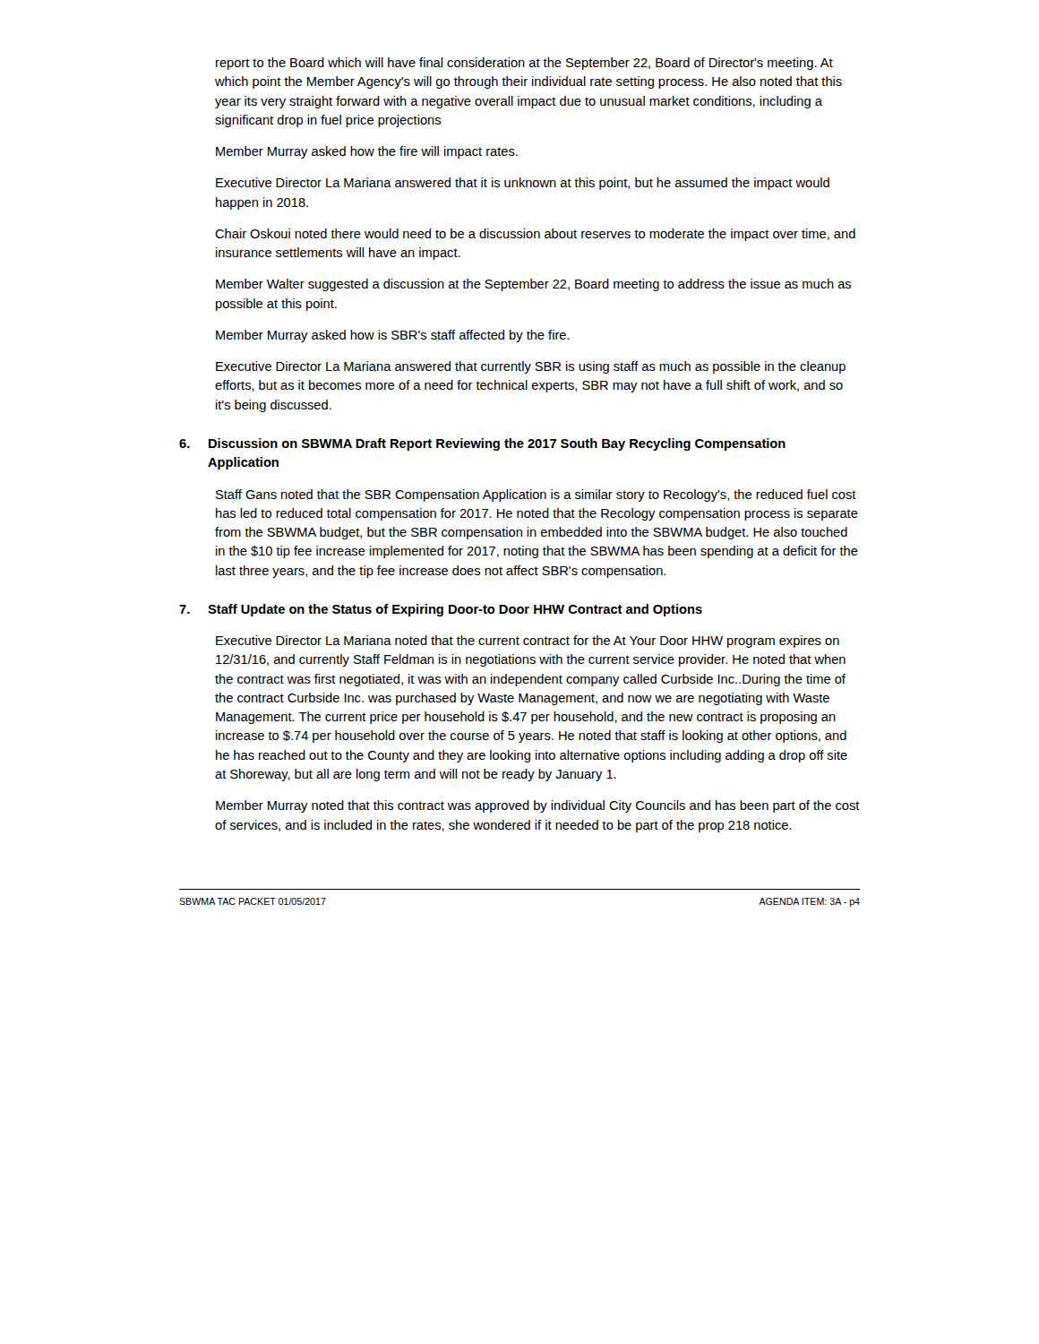report to the Board which will have final consideration at the September 22, Board of Director's meeting. At which point the Member Agency's will go through their individual rate setting process. He also noted that this year its very straight forward with a negative overall impact due to unusual market conditions, including a significant drop in fuel price projections
Member Murray asked how the fire will impact rates.
Executive Director La Mariana answered that it is unknown at this point, but he assumed the impact would happen in 2018.
Chair Oskoui noted there would need to be a discussion about reserves to moderate the impact over time, and insurance settlements will have an impact.
Member Walter suggested a discussion at the September 22, Board meeting to address the issue as much as possible at this point.
Member Murray asked how is SBR's staff affected by the fire.
Executive Director La Mariana answered that currently SBR is using staff as much as possible in the cleanup efforts, but as it becomes more of a need for technical experts, SBR may not have a full shift of work, and so it's being discussed.
6.
Discussion on SBWMA Draft Report Reviewing the 2017 South Bay Recycling Compensation Application
Staff Gans noted that the SBR Compensation Application is a similar story to Recology's, the reduced fuel cost has led to reduced total compensation for 2017. He noted that the Recology compensation process is separate from the SBWMA budget, but the SBR compensation in embedded into the SBWMA budget. He also touched in the $10 tip fee increase implemented for 2017, noting that the SBWMA has been spending at a deficit for the last three years, and the tip fee increase does not affect SBR's compensation.
7.
Staff Update on the Status of Expiring Door-to Door HHW Contract and Options
Executive Director La Mariana noted that the current contract for the At Your Door HHW program expires on 12/31/16, and currently Staff Feldman is in negotiations with the current service provider. He noted that when the contract was first negotiated, it was with an independent company called Curbside Inc..During the time of the contract Curbside Inc. was purchased by Waste Management, and now we are negotiating with Waste Management. The current price per household is $.47 per household, and the new contract is proposing an increase to $.74 per household over the course of 5 years. He noted that staff is looking at other options, and he has reached out to the County and they are looking into alternative options including adding a drop off site at Shoreway, but all are long term and will not be ready by January 1.
Member Murray noted that this contract was approved by individual City Councils and has been part of the cost of services, and is included in the rates, she wondered if it needed to be part of the prop 218 notice.
SBWMA TAC PACKET 01/05/2017 AGENDA ITEM: 3A - p4